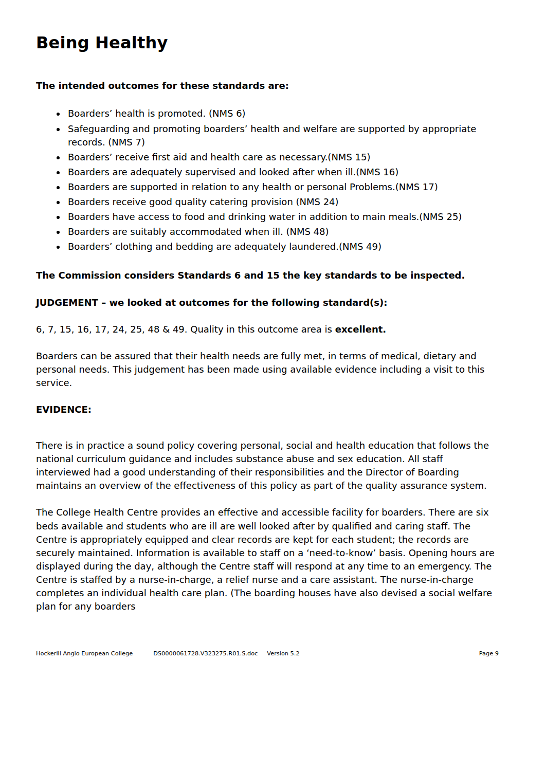Being Healthy
The intended outcomes for these standards are:
Boarders’ health is promoted. (NMS 6)
Safeguarding and promoting boarders’ health and welfare are supported by appropriate records. (NMS 7)
Boarders’ receive first aid and health care as necessary.(NMS 15)
Boarders are adequately supervised and looked after when ill.(NMS 16)
Boarders are supported in relation to any health or personal Problems.(NMS 17)
Boarders receive good quality catering provision (NMS 24)
Boarders have access to food and drinking water in addition to main meals.(NMS 25)
Boarders are suitably accommodated when ill. (NMS 48)
Boarders’ clothing and bedding are adequately laundered.(NMS 49)
The Commission considers Standards 6 and 15 the key standards to be inspected.
JUDGEMENT – we looked at outcomes for the following standard(s):
6, 7, 15, 16, 17, 24, 25, 48 & 49. Quality in this outcome area is excellent.
Boarders can be assured that their health needs are fully met, in terms of medical, dietary and personal needs. This judgement has been made using available evidence including a visit to this service.
EVIDENCE:
There is in practice a sound policy covering personal, social and health education that follows the national curriculum guidance and includes substance abuse and sex education. All staff interviewed had a good understanding of their responsibilities and the Director of Boarding maintains an overview of the effectiveness of this policy as part of the quality assurance system.
The College Health Centre provides an effective and accessible facility for boarders. There are six beds available and students who are ill are well looked after by qualified and caring staff. The Centre is appropriately equipped and clear records are kept for each student; the records are securely maintained. Information is available to staff on a ‘need-to-know’ basis. Opening hours are displayed during the day, although the Centre staff will respond at any time to an emergency. The Centre is staffed by a nurse-in-charge, a relief nurse and a care assistant. The nurse-in-charge completes an individual health care plan. (The boarding houses have also devised a social welfare plan for any boarders
Hockerill Anglo European College
DS0000061728.V323275.R01.S.doc Version 5.2
Page 9